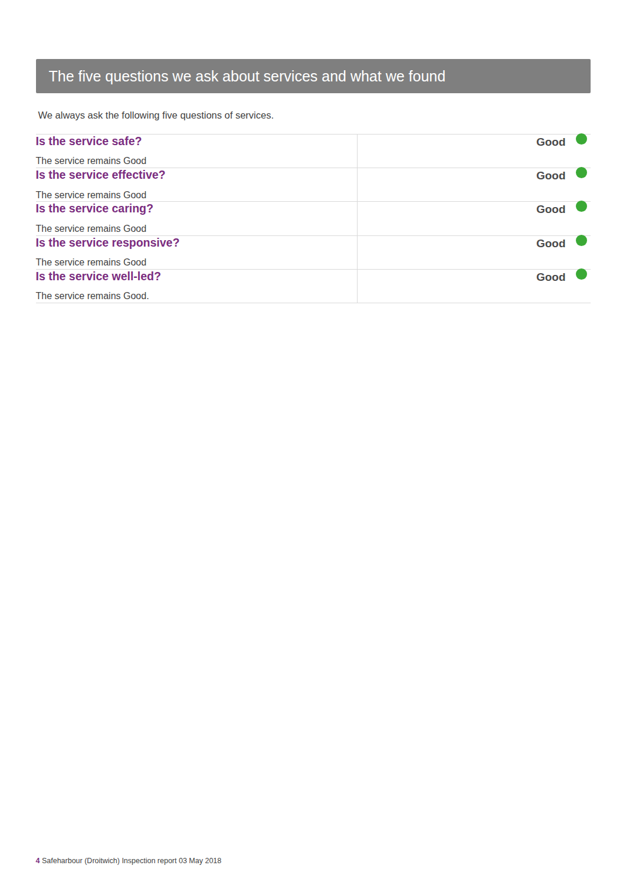The five questions we ask about services and what we found
We always ask the following five questions of services.
| Is the service safe? The service remains Good | Good |
| Is the service effective? The service remains Good | Good |
| Is the service caring? The service remains Good | Good |
| Is the service responsive? The service remains Good | Good |
| Is the service well-led? The service remains Good. | Good |
4 Safeharbour (Droitwich) Inspection report 03 May 2018